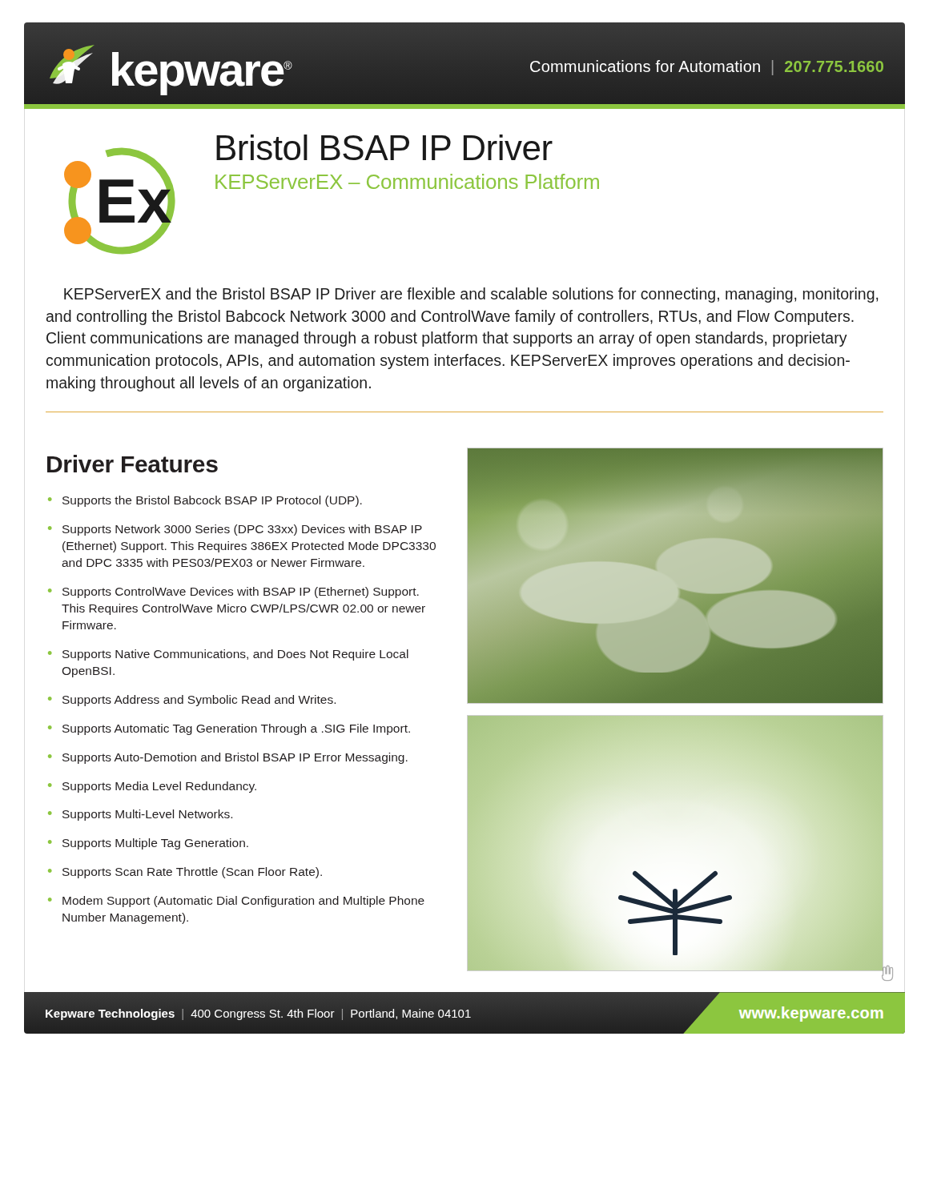kepware®
Communications for Automation | 207.775.1660
Ex
Bristol BSAP IP Driver
KEPServerEX – Communications Platform
KEPServerEX and the Bristol BSAP IP Driver are flexible and scalable solutions for connecting, managing, monitoring, and controlling the Bristol Babcock Network 3000 and ControlWave family of controllers, RTUs, and Flow Computers. Client communications are managed through a robust platform that supports an array of open standards, proprietary communication protocols, APIs, and automation system interfaces. KEPServerEX improves operations and decision-making throughout all levels of an organization.
Driver Features
Supports the Bristol Babcock BSAP IP Protocol (UDP).
Supports Network 3000 Series (DPC 33xx) Devices with BSAP IP (Ethernet) Support. This Requires 386EX Protected Mode DPC3330 and DPC 3335 with PES03/PEX03 or Newer Firmware.
Supports ControlWave Devices with BSAP IP (Ethernet) Support. This Requires ControlWave Micro CWP/LPS/CWR 02.00 or newer Firmware.
Supports Native Communications, and Does Not Require Local OpenBSI.
Supports Address and Symbolic Read and Writes.
Supports Automatic Tag Generation Through a .SIG File Import.
Supports Auto-Demotion and Bristol BSAP IP Error Messaging.
Supports Media Level Redundancy.
Supports Multi-Level Networks.
Supports Multiple Tag Generation.
Supports Scan Rate Throttle (Scan Floor Rate).
Modem Support (Automatic Dial Configuration and Multiple Phone Number Management).
Kepware Technologies|400 Congress St. 4th Floor|Portland, Maine 04101
www.kepware.com